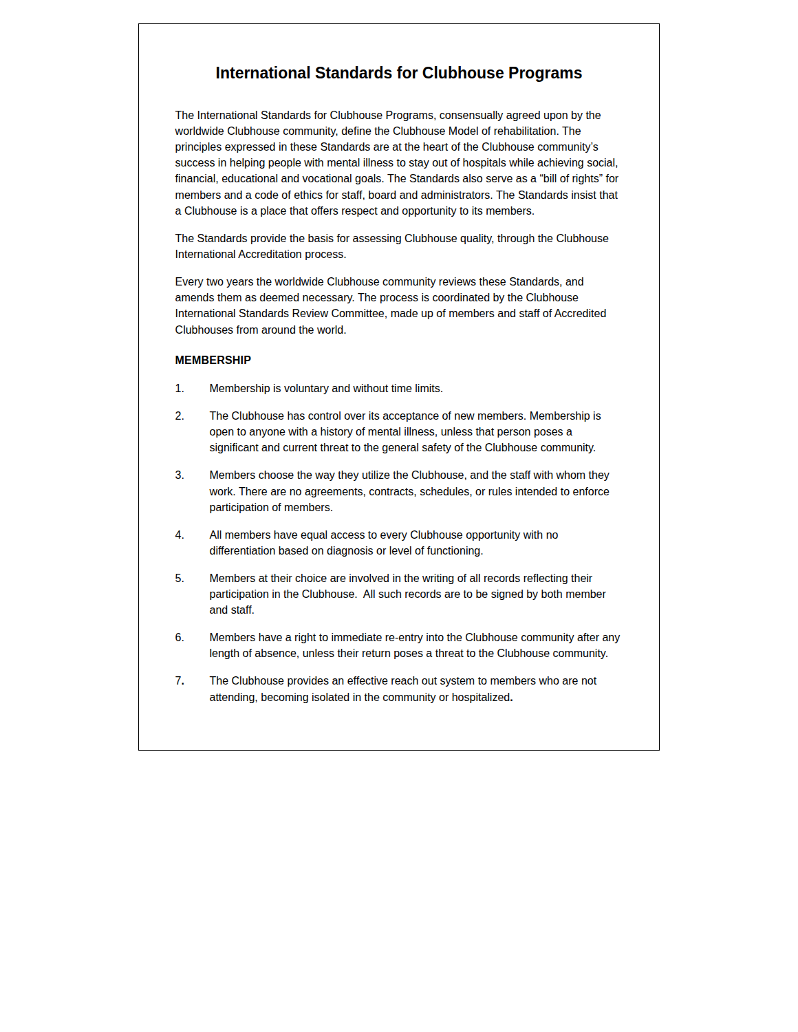International Standards for Clubhouse Programs
The International Standards for Clubhouse Programs, consensually agreed upon by the worldwide Clubhouse community, define the Clubhouse Model of rehabilitation. The principles expressed in these Standards are at the heart of the Clubhouse community’s success in helping people with mental illness to stay out of hospitals while achieving social, financial, educational and vocational goals. The Standards also serve as a “bill of rights” for members and a code of ethics for staff, board and administrators. The Standards insist that a Clubhouse is a place that offers respect and opportunity to its members.
The Standards provide the basis for assessing Clubhouse quality, through the Clubhouse International Accreditation process.
Every two years the worldwide Clubhouse community reviews these Standards, and amends them as deemed necessary. The process is coordinated by the Clubhouse International Standards Review Committee, made up of members and staff of Accredited Clubhouses from around the world.
MEMBERSHIP
1. Membership is voluntary and without time limits.
2. The Clubhouse has control over its acceptance of new members. Membership is open to anyone with a history of mental illness, unless that person poses a significant and current threat to the general safety of the Clubhouse community.
3. Members choose the way they utilize the Clubhouse, and the staff with whom they work. There are no agreements, contracts, schedules, or rules intended to enforce participation of members.
4. All members have equal access to every Clubhouse opportunity with no differentiation based on diagnosis or level of functioning.
5. Members at their choice are involved in the writing of all records reflecting their participation in the Clubhouse. All such records are to be signed by both member and staff.
6. Members have a right to immediate re-entry into the Clubhouse community after any length of absence, unless their return poses a threat to the Clubhouse community.
7. The Clubhouse provides an effective reach out system to members who are not attending, becoming isolated in the community or hospitalized.